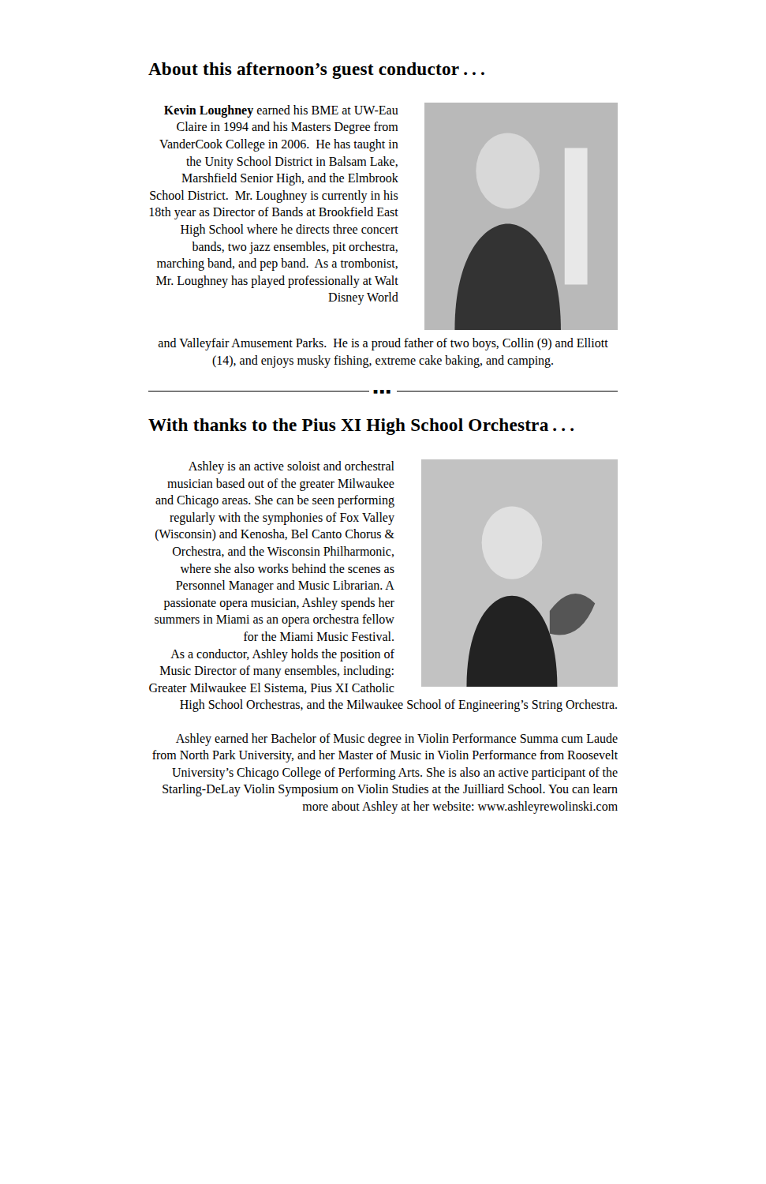About this afternoon’s guest conductor . . .
Kevin Loughney earned his BME at UW-Eau Claire in 1994 and his Masters Degree from VanderCook College in 2006. He has taught in the Unity School District in Balsam Lake, Marshfield Senior High, and the Elmbrook School District. Mr. Loughney is currently in his 18th year as Director of Bands at Brookfield East High School where he directs three concert bands, two jazz ensembles, pit orchestra, marching band, and pep band. As a trombonist, Mr. Loughney has played professionally at Walt Disney World
and Valleyfair Amusement Parks. He is a proud father of two boys, Collin (9) and Elliott (14), and enjoys musky fishing, extreme cake baking, and camping.
■■■
With thanks to the Pius XI High School Orchestra . . .
Ashley is an active soloist and orchestral musician based out of the greater Milwaukee and Chicago areas. She can be seen performing regularly with the symphonies of Fox Valley (Wisconsin) and Kenosha, Bel Canto Chorus & Orchestra, and the Wisconsin Philharmonic, where she also works behind the scenes as Personnel Manager and Music Librarian. A passionate opera musician, Ashley spends her summers in Miami as an opera orchestra fellow for the Miami Music Festival.
As a conductor, Ashley holds the position of Music Director of many ensembles, including: Greater Milwaukee El Sistema, Pius XI Catholic High School Orchestras, and the Milwaukee School of Engineering’s String Orchestra.
Ashley earned her Bachelor of Music degree in Violin Performance Summa cum Laude from North Park University, and her Master of Music in Violin Performance from Roosevelt University’s Chicago College of Performing Arts. She is also an active participant of the Starling-DeLay Violin Symposium on Violin Studies at the Juilliard School. You can learn more about Ashley at her website: www.ashleyrewolinski.com